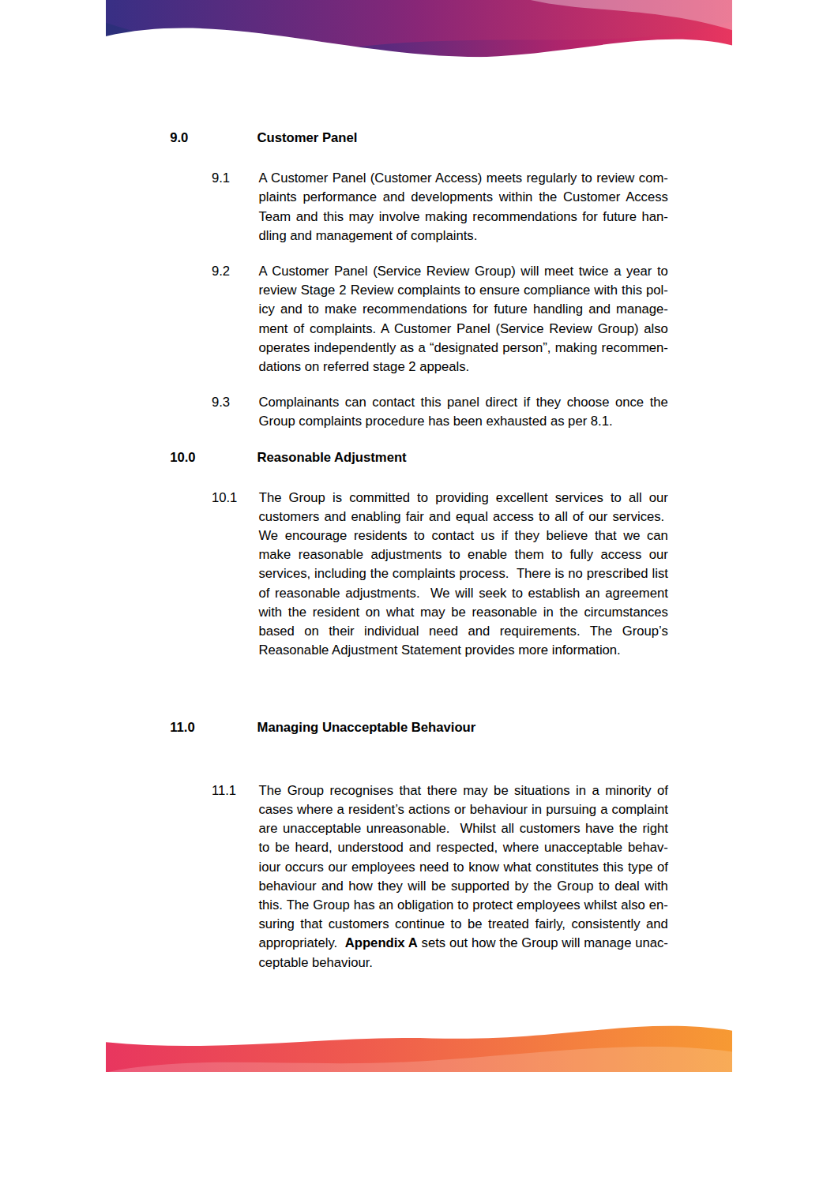9.0 Customer Panel
9.1
A Customer Panel (Customer Access) meets regularly to review complaints performance and developments within the Customer Access Team and this may involve making recommendations for future handling and management of complaints.
9.2
A Customer Panel (Service Review Group) will meet twice a year to review Stage 2 Review complaints to ensure compliance with this policy and to make recommendations for future handling and management of complaints. A Customer Panel (Service Review Group) also operates independently as a “designated person”, making recommendations on referred stage 2 appeals.
9.3
Complainants can contact this panel direct if they choose once the Group complaints procedure has been exhausted as per 8.1.
10.0 Reasonable Adjustment
10.1 The Group is committed to providing excellent services to all our customers and enabling fair and equal access to all of our services. We encourage residents to contact us if they believe that we can make reasonable adjustments to enable them to fully access our services, including the complaints process. There is no prescribed list of reasonable adjustments. We will seek to establish an agreement with the resident on what may be reasonable in the circumstances based on their individual need and requirements. The Group’s Reasonable Adjustment Statement provides more information.
11.0 Managing Unacceptable Behaviour
11.1
The Group recognises that there may be situations in a minority of cases where a resident’s actions or behaviour in pursuing a complaint are unacceptable unreasonable. Whilst all customers have the right to be heard, understood and respected, where unacceptable behaviour occurs our employees need to know what constitutes this type of behaviour and how they will be supported by the Group to deal with this. The Group has an obligation to protect employees whilst also ensuring that customers continue to be treated fairly, consistently and appropriately. Appendix A sets out how the Group will manage unacceptable behaviour.